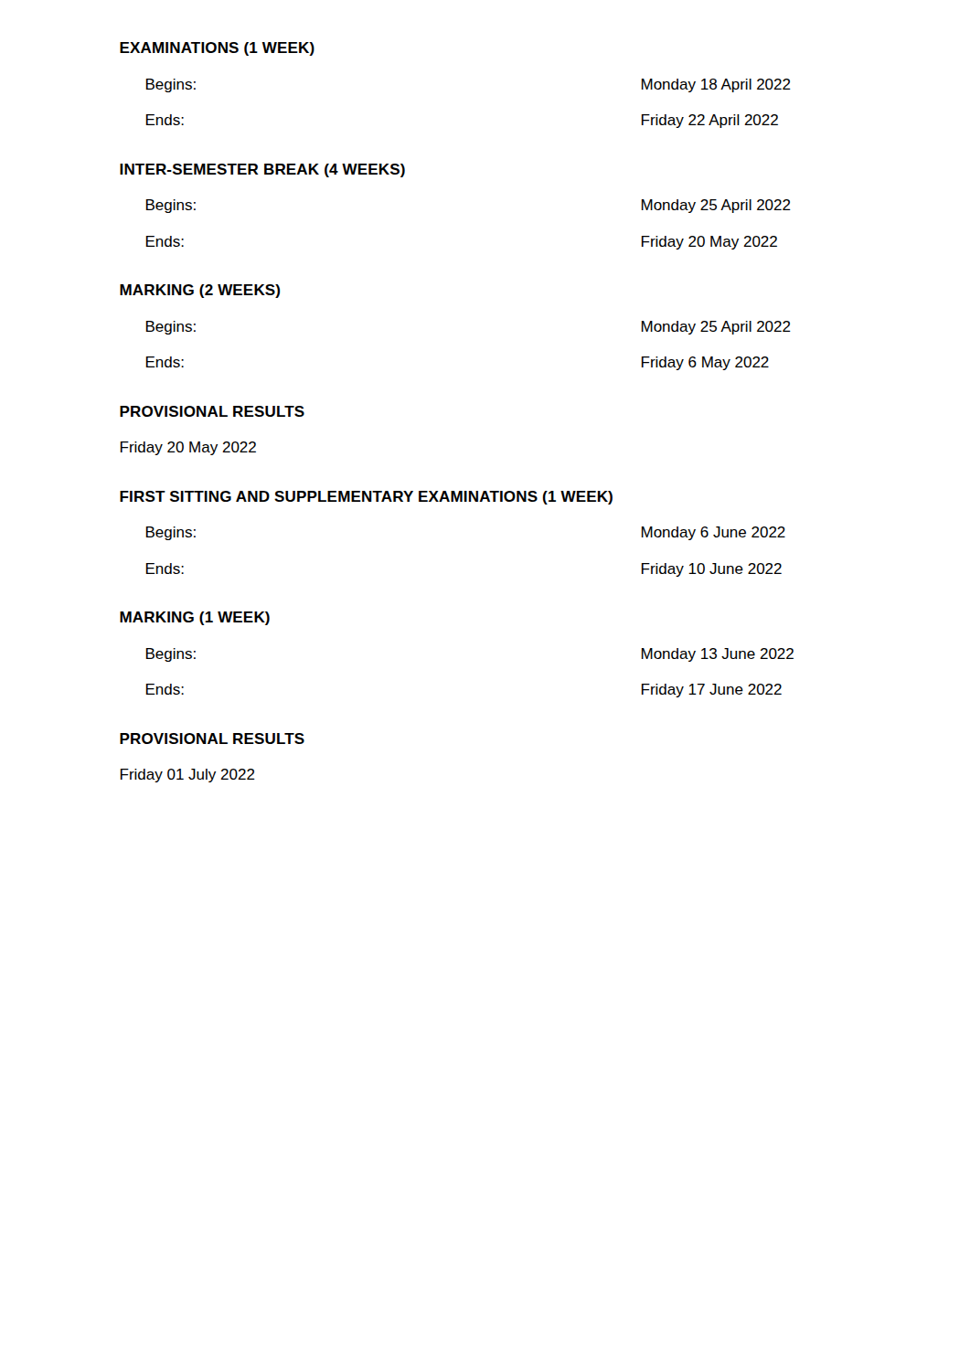EXAMINATIONS (1 WEEK)
Begins: Monday 18 April 2022
Ends: Friday 22 April 2022
INTER-SEMESTER BREAK (4 WEEKS)
Begins: Monday 25 April 2022
Ends: Friday 20 May 2022
MARKING (2 WEEKS)
Begins: Monday 25 April 2022
Ends: Friday 6 May 2022
PROVISIONAL RESULTS
Friday 20 May 2022
FIRST SITTING AND SUPPLEMENTARY EXAMINATIONS (1 WEEK)
Begins: Monday 6 June 2022
Ends: Friday 10 June 2022
MARKING (1 WEEK)
Begins: Monday 13 June 2022
Ends: Friday 17 June 2022
PROVISIONAL RESULTS
Friday 01 July 2022